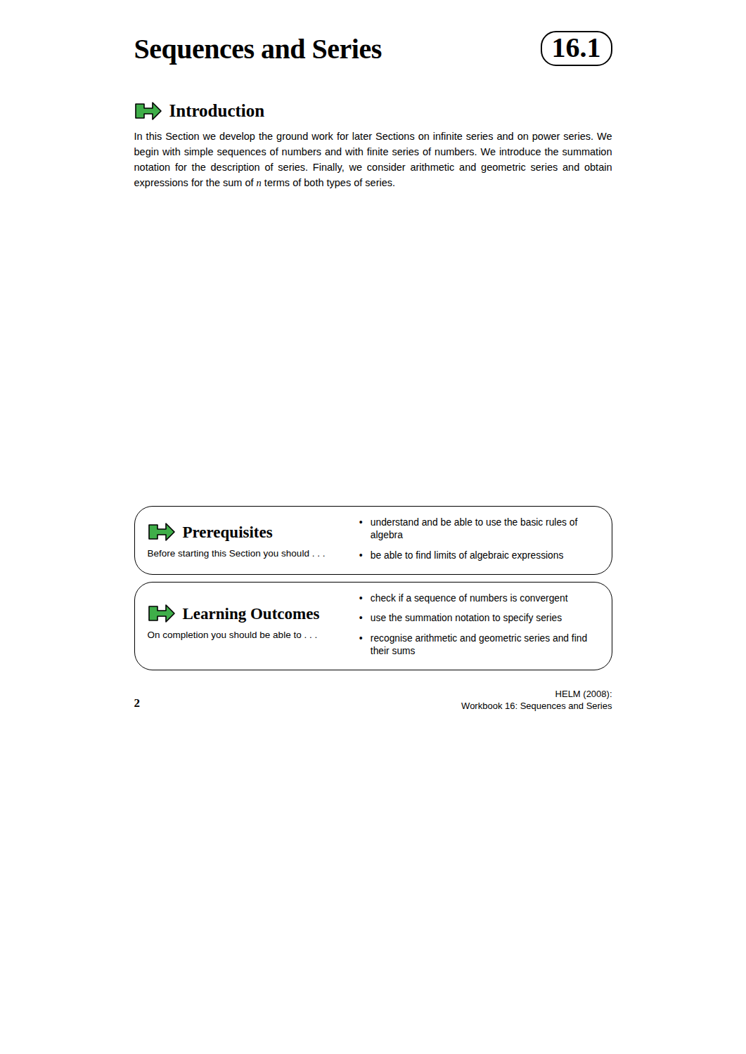Sequences and Series
16.1
Introduction
In this Section we develop the ground work for later Sections on infinite series and on power series. We begin with simple sequences of numbers and with finite series of numbers. We introduce the summation notation for the description of series. Finally, we consider arithmetic and geometric series and obtain expressions for the sum of n terms of both types of series.
Prerequisites
Before starting this Section you should . . .
understand and be able to use the basic rules of algebra
be able to find limits of algebraic expressions
Learning Outcomes
On completion you should be able to . . .
check if a sequence of numbers is convergent
use the summation notation to specify series
recognise arithmetic and geometric series and find their sums
2
HELM (2008):
Workbook 16: Sequences and Series